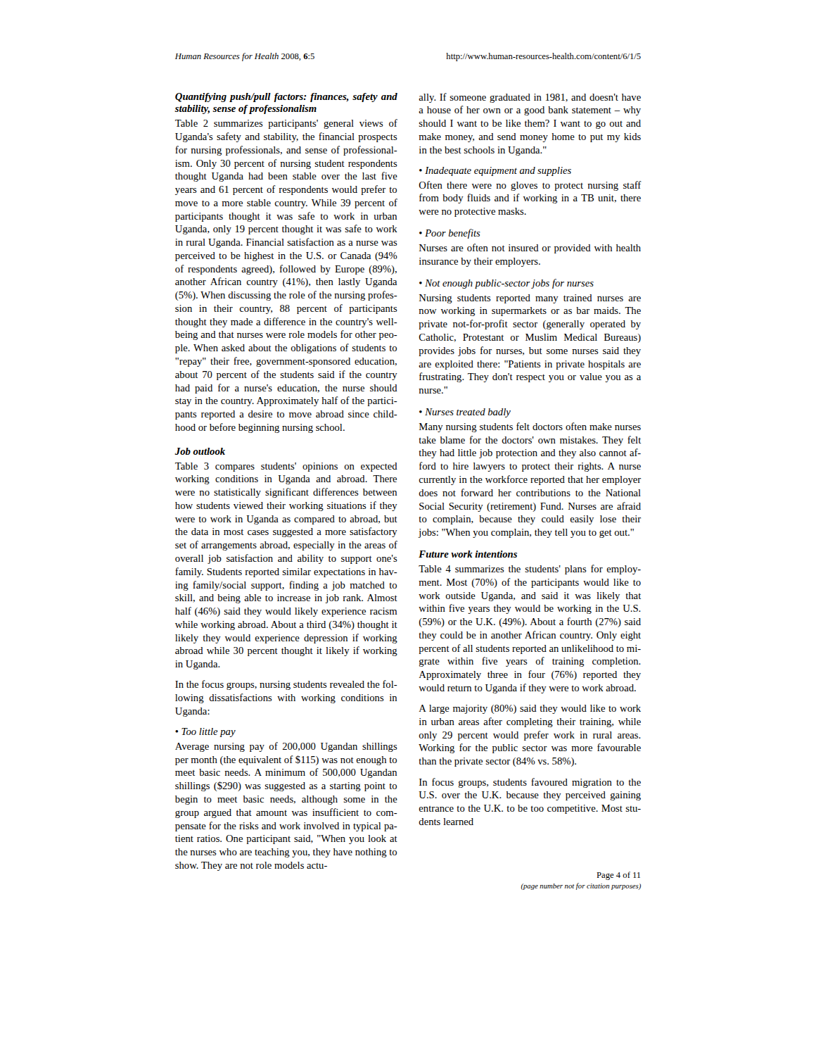Human Resources for Health 2008, 6:5
http://www.human-resources-health.com/content/6/1/5
Quantifying push/pull factors: finances, safety and stability, sense of professionalism
Table 2 summarizes participants' general views of Uganda's safety and stability, the financial prospects for nursing professionals, and sense of professionalism. Only 30 percent of nursing student respondents thought Uganda had been stable over the last five years and 61 percent of respondents would prefer to move to a more stable country. While 39 percent of participants thought it was safe to work in urban Uganda, only 19 percent thought it was safe to work in rural Uganda. Financial satisfaction as a nurse was perceived to be highest in the U.S. or Canada (94% of respondents agreed), followed by Europe (89%), another African country (41%), then lastly Uganda (5%). When discussing the role of the nursing profession in their country, 88 percent of participants thought they made a difference in the country's well-being and that nurses were role models for other people. When asked about the obligations of students to "repay" their free, government-sponsored education, about 70 percent of the students said if the country had paid for a nurse's education, the nurse should stay in the country. Approximately half of the participants reported a desire to move abroad since childhood or before beginning nursing school.
Job outlook
Table 3 compares students' opinions on expected working conditions in Uganda and abroad. There were no statistically significant differences between how students viewed their working situations if they were to work in Uganda as compared to abroad, but the data in most cases suggested a more satisfactory set of arrangements abroad, especially in the areas of overall job satisfaction and ability to support one's family. Students reported similar expectations in having family/social support, finding a job matched to skill, and being able to increase in job rank. Almost half (46%) said they would likely experience racism while working abroad. About a third (34%) thought it likely they would experience depression if working abroad while 30 percent thought it likely if working in Uganda.
In the focus groups, nursing students revealed the following dissatisfactions with working conditions in Uganda:
• Too little pay
Average nursing pay of 200,000 Ugandan shillings per month (the equivalent of $115) was not enough to meet basic needs. A minimum of 500,000 Ugandan shillings ($290) was suggested as a starting point to begin to meet basic needs, although some in the group argued that amount was insufficient to compensate for the risks and work involved in typical patient ratios. One participant said, "When you look at the nurses who are teaching you, they have nothing to show. They are not role models actu-
ally. If someone graduated in 1981, and doesn't have a house of her own or a good bank statement – why should I want to be like them? I want to go out and make money, and send money home to put my kids in the best schools in Uganda."
• Inadequate equipment and supplies
Often there were no gloves to protect nursing staff from body fluids and if working in a TB unit, there were no protective masks.
• Poor benefits
Nurses are often not insured or provided with health insurance by their employers.
• Not enough public-sector jobs for nurses
Nursing students reported many trained nurses are now working in supermarkets or as bar maids. The private not-for-profit sector (generally operated by Catholic, Protestant or Muslim Medical Bureaus) provides jobs for nurses, but some nurses said they are exploited there: "Patients in private hospitals are frustrating. They don't respect you or value you as a nurse."
• Nurses treated badly
Many nursing students felt doctors often make nurses take blame for the doctors' own mistakes. They felt they had little job protection and they also cannot afford to hire lawyers to protect their rights. A nurse currently in the workforce reported that her employer does not forward her contributions to the National Social Security (retirement) Fund. Nurses are afraid to complain, because they could easily lose their jobs: "When you complain, they tell you to get out."
Future work intentions
Table 4 summarizes the students' plans for employment. Most (70%) of the participants would like to work outside Uganda, and said it was likely that within five years they would be working in the U.S. (59%) or the U.K. (49%). About a fourth (27%) said they could be in another African country. Only eight percent of all students reported an unlikelihood to migrate within five years of training completion. Approximately three in four (76%) reported they would return to Uganda if they were to work abroad.
A large majority (80%) said they would like to work in urban areas after completing their training, while only 29 percent would prefer work in rural areas. Working for the public sector was more favourable than the private sector (84% vs. 58%).
In focus groups, students favoured migration to the U.S. over the U.K. because they perceived gaining entrance to the U.K. to be too competitive. Most students learned
Page 4 of 11
(page number not for citation purposes)